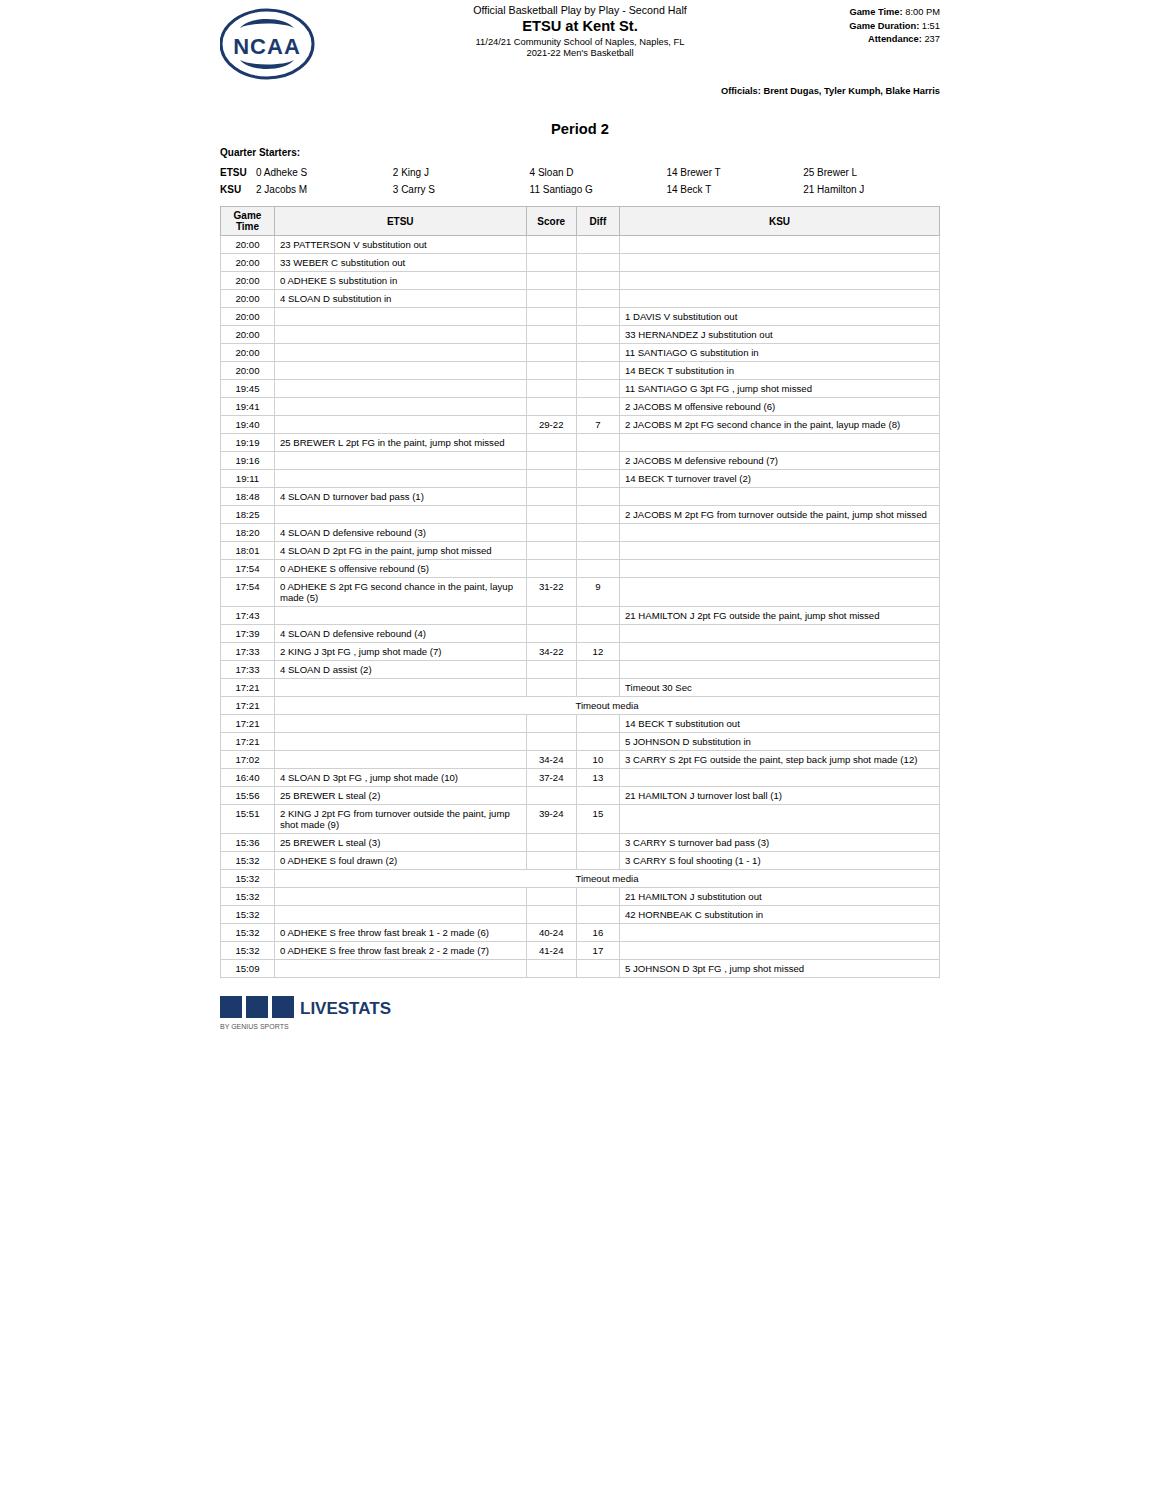NCAA
Official Basketball Play by Play - Second Half
ETSU at Kent St.
11/24/21 Community School of Naples, Naples, FL
2021-22 Men's Basketball
Game Time: 8:00 PM
Game Duration: 1:51
Attendance: 237
Officials: Brent Dugas, Tyler Kumph, Blake Harris
Period 2
Quarter Starters:
| ETSU | 0 Adheke S | 2 King J | 4 Sloan D | 14 Brewer T | 25 Brewer L |
| KSU | 2 Jacobs M | 3 Carry S | 11 Santiago G | 14 Beck T | 21 Hamilton J |
| Game Time | ETSU | Score | Diff | KSU |
| --- | --- | --- | --- | --- |
| 20:00 | 23 PATTERSON V substitution out | | | |
| 20:00 | 33 WEBER C substitution out | | | |
| 20:00 | 0 ADHEKE S substitution in | | | |
| 20:00 | 4 SLOAN D substitution in | | | |
| 20:00 | | | | 1 DAVIS V substitution out |
| 20:00 | | | | 33 HERNANDEZ J substitution out |
| 20:00 | | | | 11 SANTIAGO G substitution in |
| 20:00 | | | | 14 BECK T substitution in |
| 19:45 | | | | 11 SANTIAGO G 3pt FG , jump shot missed |
| 19:41 | | | | 2 JACOBS M offensive rebound (6) |
| 19:40 | | 29-22 | 7 | 2 JACOBS M 2pt FG second chance in the paint, layup made (8) |
| 19:19 | 25 BREWER L 2pt FG in the paint, jump shot missed | | | |
| 19:16 | | | | 2 JACOBS M defensive rebound (7) |
| 19:11 | | | | 14 BECK T turnover travel (2) |
| 18:48 | 4 SLOAN D turnover bad pass (1) | | | |
| 18:25 | | | | 2 JACOBS M 2pt FG from turnover outside the paint, jump shot missed |
| 18:20 | 4 SLOAN D defensive rebound (3) | | | |
| 18:01 | 4 SLOAN D 2pt FG in the paint, jump shot missed | | | |
| 17:54 | 0 ADHEKE S offensive rebound (5) | | | |
| 17:54 | 0 ADHEKE S 2pt FG second chance in the paint, layup made (5) | 31-22 | 9 | |
| 17:43 | | | | 21 HAMILTON J 2pt FG outside the paint, jump shot missed |
| 17:39 | 4 SLOAN D defensive rebound (4) | | | |
| 17:33 | 2 KING J 3pt FG , jump shot made (7) | 34-22 | 12 | |
| 17:33 | 4 SLOAN D assist (2) | | | |
| 17:21 | | | | Timeout 30 Sec |
| 17:21 | Timeout media |
| 17:21 | | | | 14 BECK T substitution out |
| 17:21 | | | | 5 JOHNSON D substitution in |
| 17:02 | | 34-24 | 10 | 3 CARRY S 2pt FG outside the paint, step back jump shot made (12) |
| 16:40 | 4 SLOAN D 3pt FG , jump shot made (10) | 37-24 | 13 | |
| 15:56 | 25 BREWER L steal (2) | | | 21 HAMILTON J turnover lost ball (1) |
| 15:51 | 2 KING J 2pt FG from turnover outside the paint, jump shot made (9) | 39-24 | 15 | |
| 15:36 | 25 BREWER L steal (3) | | | 3 CARRY S turnover bad pass (3) |
| 15:32 | 0 ADHEKE S foul drawn (2) | | | 3 CARRY S foul shooting (1 - 1) |
| 15:32 | Timeout media |
| 15:32 | | | | 21 HAMILTON J substitution out |
| 15:32 | | | | 42 HORNBEAK C substitution in |
| 15:32 | 0 ADHEKE S free throw fast break 1 - 2 made (6) | 40-24 | 16 | |
| 15:32 | 0 ADHEKE S free throw fast break 2 - 2 made (7) | 41-24 | 17 | |
| 15:09 | | | | 5 JOHNSON D 3pt FG , jump shot missed |
LIVESTATS BY GENIUS SPORTS